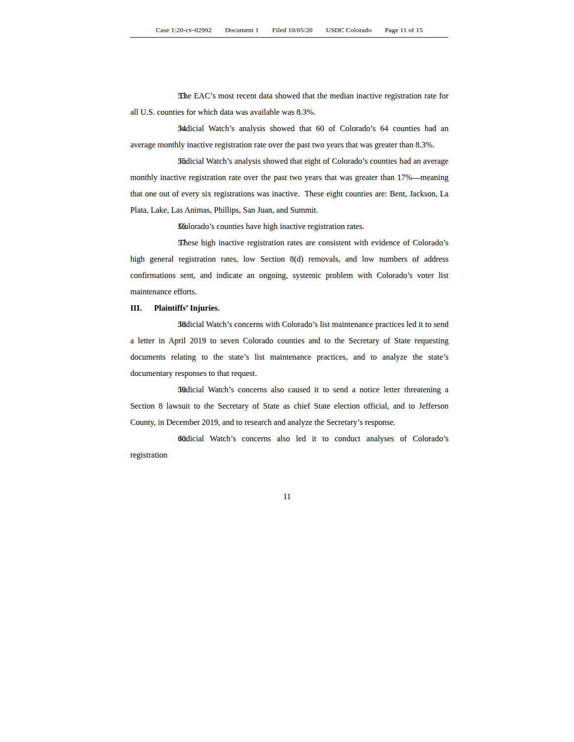Case 1:20-cv-02992 Document 1 Filed 10/05/20 USDC Colorado Page 11 of 15
53. The EAC’s most recent data showed that the median inactive registration rate for all U.S. counties for which data was available was 8.3%.
54. Judicial Watch’s analysis showed that 60 of Colorado’s 64 counties had an average monthly inactive registration rate over the past two years that was greater than 8.3%.
55. Judicial Watch’s analysis showed that eight of Colorado’s counties had an average monthly inactive registration rate over the past two years that was greater than 17%—meaning that one out of every six registrations was inactive. These eight counties are: Bent, Jackson, La Plata, Lake, Las Animas, Phillips, San Juan, and Summit.
56. Colorado’s counties have high inactive registration rates.
57. These high inactive registration rates are consistent with evidence of Colorado’s high general registration rates, low Section 8(d) removals, and low numbers of address confirmations sent, and indicate an ongoing, systemic problem with Colorado’s voter list maintenance efforts.
III. Plaintiffs’ Injuries.
58. Judicial Watch’s concerns with Colorado’s list maintenance practices led it to send a letter in April 2019 to seven Colorado counties and to the Secretary of State requesting documents relating to the state’s list maintenance practices, and to analyze the state’s documentary responses to that request.
59. Judicial Watch’s concerns also caused it to send a notice letter threatening a Section 8 lawsuit to the Secretary of State as chief State election official, and to Jefferson County, in December 2019, and to research and analyze the Secretary’s response.
60. Judicial Watch’s concerns also led it to conduct analyses of Colorado’s registration
11